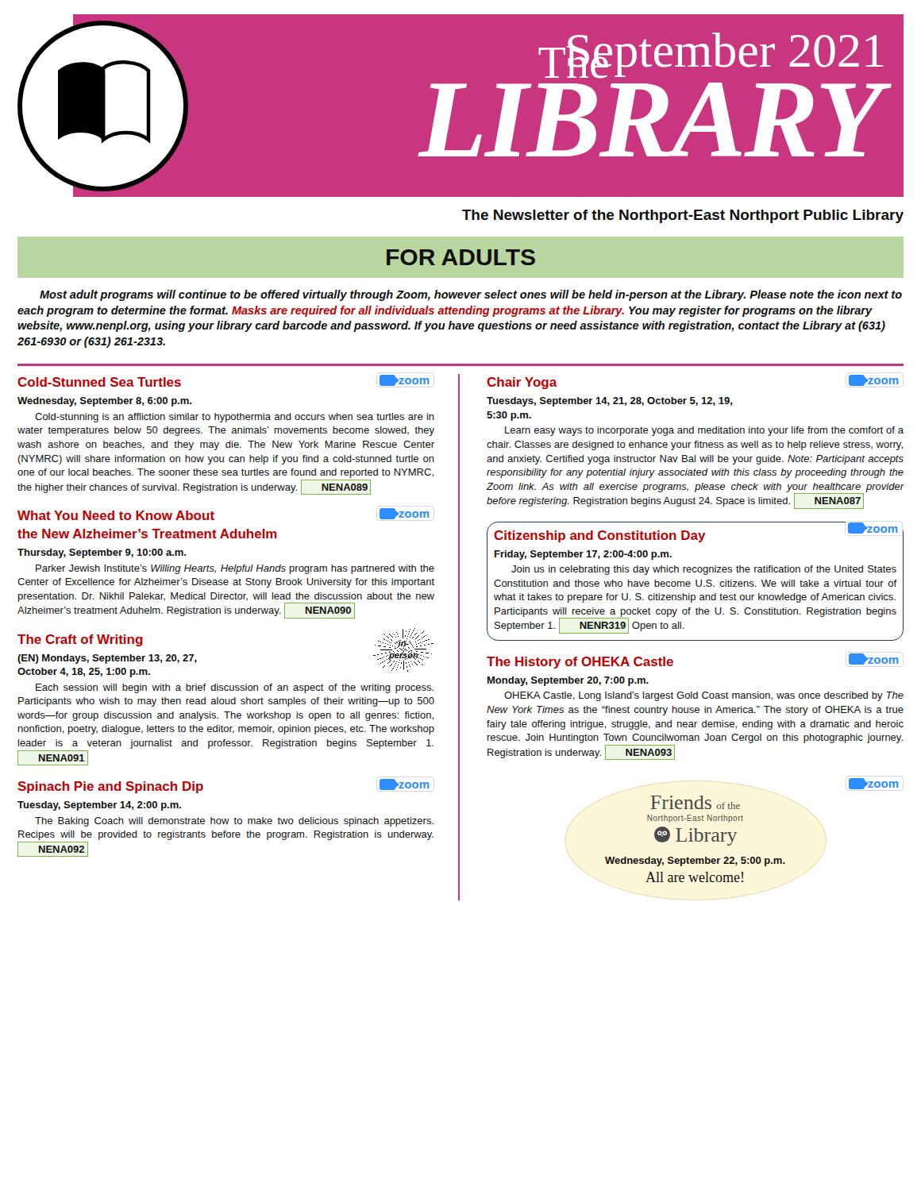September 2021 The LIBRARY
The Newsletter of the Northport-East Northport Public Library
FOR ADULTS
Most adult programs will continue to be offered virtually through Zoom, however select ones will be held in-person at the Library. Please note the icon next to each program to determine the format. Masks are required for all individuals attending programs at the Library. You may register for programs on the library website, www.nenpl.org, using your library card barcode and password. If you have questions or need assistance with registration, contact the Library at (631) 261-6930 or (631) 261-2313.
zoom
Cold-Stunned Sea Turtles
Wednesday, September 8, 6:00 p.m.
Cold-stunning is an affliction similar to hypothermia and occurs when sea turtles are in water temperatures below 50 degrees. The animals’ movements become slowed, they wash ashore on beaches, and they may die. The New York Marine Rescue Center (NYMRC) will share information on how you can help if you find a cold-stunned turtle on one of our local beaches. The sooner these sea turtles are found and reported to NYMRC, the higher their chances of survival. Registration is underway. NENA089
zoom
What You Need to Know About
the New Alzheimer’s Treatment Aduhelm
Thursday, September 9, 10:00 a.m.
Parker Jewish Institute’s Willing Hearts, Helpful Hands program has partnered with the Center of Excellence for Alzheimer’s Disease at Stony Brook University for this important presentation. Dr. Nikhil Palekar, Medical Director, will lead the discussion about the new Alzheimer’s treatment Aduhelm. Registration is underway. NENA090
in-
person
The Craft of Writing
(EN) Mondays, September 13, 20, 27,
October 4, 18, 25, 1:00 p.m.
Each session will begin with a brief discussion of an aspect of the writing process. Participants who wish to may then read aloud short samples of their writing—up to 500 words—for group discussion and analysis. The workshop is open to all genres: fiction, nonfiction, poetry, dialogue, letters to the editor, memoir, opinion pieces, etc. The workshop leader is a veteran journalist and professor. Registration begins September 1. NENA091
zoom
Spinach Pie and Spinach Dip
Tuesday, September 14, 2:00 p.m.
The Baking Coach will demonstrate how to make two delicious spinach appetizers. Recipes will be provided to registrants before the program. Registration is underway. NENA092
zoom
Chair Yoga
Tuesdays, September 14, 21, 28, October 5, 12, 19,
5:30 p.m.
Learn easy ways to incorporate yoga and meditation into your life from the comfort of a chair. Classes are designed to enhance your fitness as well as to help relieve stress, worry, and anxiety. Certified yoga instructor Nav Bal will be your guide. Note: Participant accepts responsibility for any potential injury associated with this class by proceeding through the Zoom link. As with all exercise programs, please check with your healthcare provider before registering. Registration begins August 24. Space is limited. NENA087
zoom
Citizenship and Constitution Day
Friday, September 17, 2:00-4:00 p.m.
Join us in celebrating this day which recognizes the ratification of the United States Constitution and those who have become U.S. citizens. We will take a virtual tour of what it takes to prepare for U. S. citizenship and test our knowledge of American civics. Participants will receive a pocket copy of the U. S. Constitution. Registration begins September 1. NENR319 Open to all.
zoom
The History of OHEKA Castle
Monday, September 20, 7:00 p.m.
OHEKA Castle, Long Island’s largest Gold Coast mansion, was once described by The New York Times as the “finest country house in America.” The story of OHEKA is a true fairy tale offering intrigue, struggle, and near demise, ending with a dramatic and heroic rescue. Join Huntington Town Councilwoman Joan Cergol on this photographic journey. Registration is underway. NENA093
zoom
Friends of the
Northport-East Northport
Library
Wednesday, September 22, 5:00 p.m.
All are welcome!